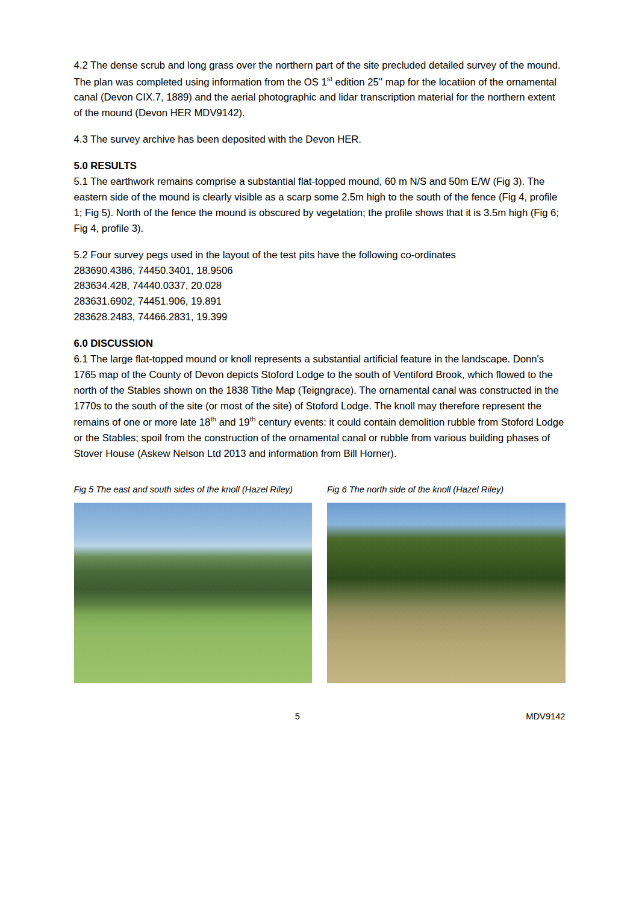4.2 The dense scrub and long grass over the northern part of the site precluded detailed survey of the mound. The plan was completed using information from the OS 1st edition 25'' map for the locatiion of the ornamental canal (Devon CIX.7, 1889) and the aerial photographic and lidar transcription material for the northern extent of the mound (Devon HER MDV9142).
4.3 The survey archive has been deposited with the Devon HER.
5.0 RESULTS
5.1 The earthwork remains comprise a substantial flat-topped mound, 60 m N/S and 50m E/W (Fig 3). The eastern side of the mound is clearly visible as a scarp some 2.5m high to the south of the fence (Fig 4, profile 1; Fig 5). North of the fence the mound is obscured by vegetation; the profile shows that it is 3.5m high (Fig 6; Fig 4, profile 3).
5.2 Four survey pegs used in the layout of the test pits have the following co-ordinates
283690.4386, 74450.3401, 18.9506
283634.428, 74440.0337, 20.028
283631.6902, 74451.906, 19.891
283628.2483, 74466.2831, 19.399
6.0 DISCUSSION
6.1 The large flat-topped mound or knoll represents a substantial artificial feature in the landscape. Donn's 1765 map of the County of Devon depicts Stoford Lodge to the south of Ventiford Brook, which flowed to the north of the Stables shown on the 1838 Tithe Map (Teigngrace). The ornamental canal was constructed in the 1770s to the south of the site (or most of the site) of Stoford Lodge. The knoll may therefore represent the remains of one or more late 18th and 19th century events: it could contain demolition rubble from Stoford Lodge or the Stables; spoil from the construction of the ornamental canal or rubble from various building phases of Stover House (Askew Nelson Ltd 2013 and information from Bill Horner).
Fig 5 The east and south sides of the knoll (Hazel Riley)
Fig 6 The north side of the knoll (Hazel Riley)
5 MDV9142